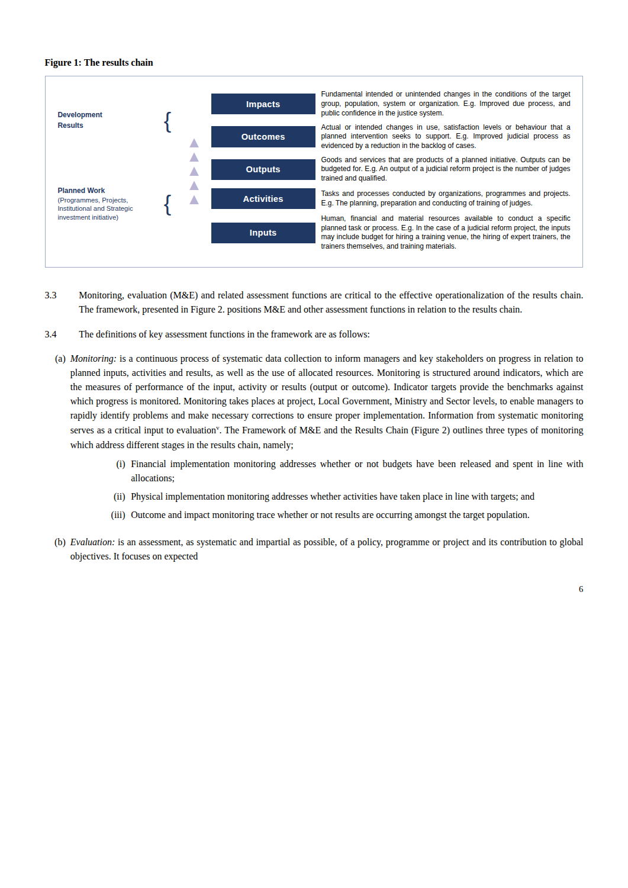Figure 1: The results chain
| Development Results | { | ▲ ▲ ▲ ▲ ▲ | Impacts | Fundamental intended or unintended changes in the conditions of the target group, population, system or organization. E.g. Improved due process, and public confidence in the justice system. |
| Outcomes | Actual or intended changes in use, satisfaction levels or behaviour that a planned intervention seeks to support. E.g. Improved judicial process as evidenced by a reduction in the backlog of cases. |
| Planned Work (Programmes, Projects, Institutional and Strategic investment initiative) | { | Outputs | Goods and services that are products of a planned initiative. Outputs can be budgeted for. E.g. An output of a judicial reform project is the number of judges trained and qualified. |
| Activities | Tasks and processes conducted by organizations, programmes and projects. E.g. The planning, preparation and conducting of training of judges. |
| Inputs | Human, financial and material resources available to conduct a specific planned task or process. E.g. In the case of a judicial reform project, the inputs may include budget for hiring a training venue, the hiring of expert trainers, the trainers themselves, and training materials. |
3.3 Monitoring, evaluation (M&E) and related assessment functions are critical to the effective operationalization of the results chain. The framework, presented in Figure 2. positions M&E and other assessment functions in relation to the results chain.
3.4 The definitions of key assessment functions in the framework are as follows:
(a) Monitoring: is a continuous process of systematic data collection to inform managers and key stakeholders on progress in relation to planned inputs, activities and results, as well as the use of allocated resources. Monitoring is structured around indicators, which are the measures of performance of the input, activity or results (output or outcome). Indicator targets provide the benchmarks against which progress is monitored. Monitoring takes places at project, Local Government, Ministry and Sector levels, to enable managers to rapidly identify problems and make necessary corrections to ensure proper implementation. Information from systematic monitoring serves as a critical input to evaluationv. The Framework of M&E and the Results Chain (Figure 2) outlines three types of monitoring which address different stages in the results chain, namely;
(i) Financial implementation monitoring addresses whether or not budgets have been released and spent in line with allocations;
(ii) Physical implementation monitoring addresses whether activities have taken place in line with targets; and
(iii) Outcome and impact monitoring trace whether or not results are occurring amongst the target population.
(b) Evaluation: is an assessment, as systematic and impartial as possible, of a policy, programme or project and its contribution to global objectives. It focuses on expected
6